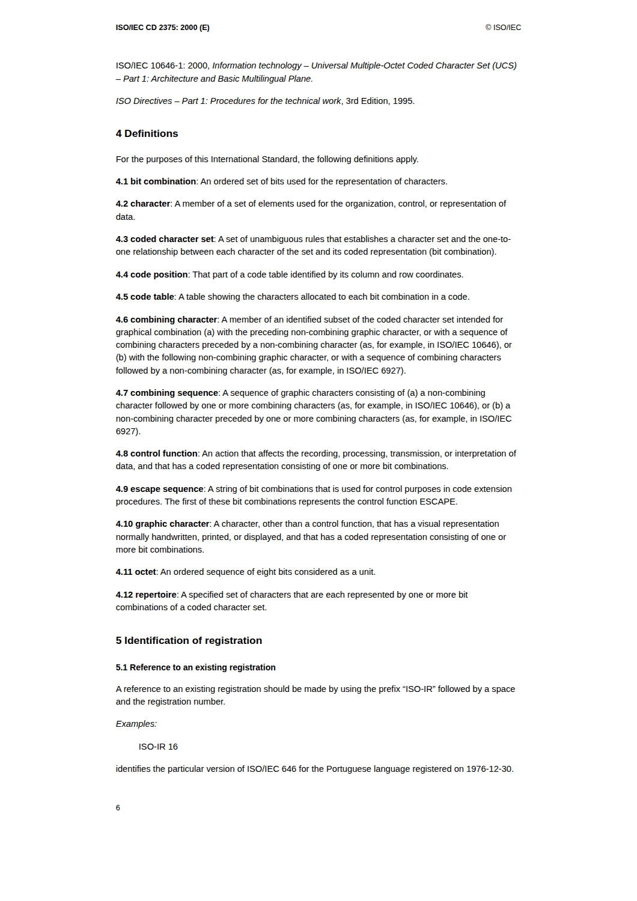ISO/IEC CD 2375: 2000 (E) © ISO/IEC
ISO/IEC 10646-1: 2000, Information technology – Universal Multiple-Octet Coded Character Set (UCS) – Part 1: Architecture and Basic Multilingual Plane.
ISO Directives – Part 1: Procedures for the technical work, 3rd Edition, 1995.
4 Definitions
For the purposes of this International Standard, the following definitions apply.
4.1 bit combination: An ordered set of bits used for the representation of characters.
4.2 character: A member of a set of elements used for the organization, control, or representation of data.
4.3 coded character set: A set of unambiguous rules that establishes a character set and the one-to-one relationship between each character of the set and its coded representation (bit combination).
4.4 code position: That part of a code table identified by its column and row coordinates.
4.5 code table: A table showing the characters allocated to each bit combination in a code.
4.6 combining character: A member of an identified subset of the coded character set intended for graphical combination (a) with the preceding non-combining graphic character, or with a sequence of combining characters preceded by a non-combining character (as, for example, in ISO/IEC 10646), or (b) with the following non-combining graphic character, or with a sequence of combining characters followed by a non-combining character (as, for example, in ISO/IEC 6927).
4.7 combining sequence: A sequence of graphic characters consisting of (a) a non-combining character followed by one or more combining characters (as, for example, in ISO/IEC 10646), or (b) a non-combining character preceded by one or more combining characters (as, for example, in ISO/IEC 6927).
4.8 control function: An action that affects the recording, processing, transmission, or interpretation of data, and that has a coded representation consisting of one or more bit combinations.
4.9 escape sequence: A string of bit combinations that is used for control purposes in code extension procedures. The first of these bit combinations represents the control function ESCAPE.
4.10 graphic character: A character, other than a control function, that has a visual representation normally handwritten, printed, or displayed, and that has a coded representation consisting of one or more bit combinations.
4.11 octet: An ordered sequence of eight bits considered as a unit.
4.12 repertoire: A specified set of characters that are each represented by one or more bit combinations of a coded character set.
5 Identification of registration
5.1 Reference to an existing registration
A reference to an existing registration should be made by using the prefix “ISO-IR” followed by a space and the registration number.
Examples:
ISO-IR 16
identifies the particular version of ISO/IEC 646 for the Portuguese language registered on 1976-12-30.
6